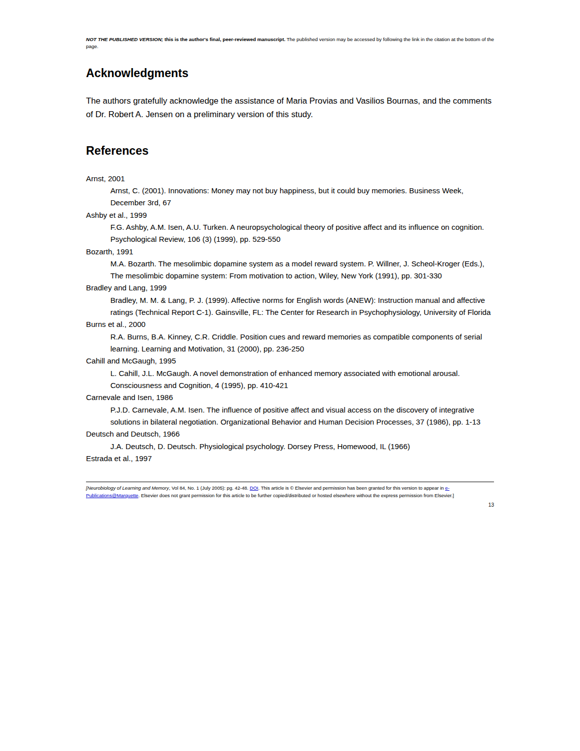NOT THE PUBLISHED VERSION; this is the author's final, peer-reviewed manuscript. The published version may be accessed by following the link in the citation at the bottom of the page.
Acknowledgments
The authors gratefully acknowledge the assistance of Maria Provias and Vasilios Bournas, and the comments of Dr. Robert A. Jensen on a preliminary version of this study.
References
Arnst, 2001
Arnst, C. (2001). Innovations: Money may not buy happiness, but it could buy memories. Business Week, December 3rd, 67
Ashby et al., 1999
F.G. Ashby, A.M. Isen, A.U. Turken. A neuropsychological theory of positive affect and its influence on cognition. Psychological Review, 106 (3) (1999), pp. 529-550
Bozarth, 1991
M.A. Bozarth. The mesolimbic dopamine system as a model reward system. P. Willner, J. Scheol-Kroger (Eds.), The mesolimbic dopamine system: From motivation to action, Wiley, New York (1991), pp. 301-330
Bradley and Lang, 1999
Bradley, M. M. & Lang, P. J. (1999). Affective norms for English words (ANEW): Instruction manual and affective ratings (Technical Report C-1). Gainsville, FL: The Center for Research in Psychophysiology, University of Florida
Burns et al., 2000
R.A. Burns, B.A. Kinney, C.R. Criddle. Position cues and reward memories as compatible components of serial learning. Learning and Motivation, 31 (2000), pp. 236-250
Cahill and McGaugh, 1995
L. Cahill, J.L. McGaugh. A novel demonstration of enhanced memory associated with emotional arousal. Consciousness and Cognition, 4 (1995), pp. 410-421
Carnevale and Isen, 1986
P.J.D. Carnevale, A.M. Isen. The influence of positive affect and visual access on the discovery of integrative solutions in bilateral negotiation. Organizational Behavior and Human Decision Processes, 37 (1986), pp. 1-13
Deutsch and Deutsch, 1966
J.A. Deutsch, D. Deutsch. Physiological psychology. Dorsey Press, Homewood, IL (1966)
Estrada et al., 1997
[Neurobiology of Learning and Memory, Vol 84, No. 1 (July 2005): pg. 42-48. DOI. This article is © Elsevier and permission has been granted for this version to appear in e-Publications@Marquette. Elsevier does not grant permission for this article to be further copied/distributed or hosted elsewhere without the express permission from Elsevier.]
13